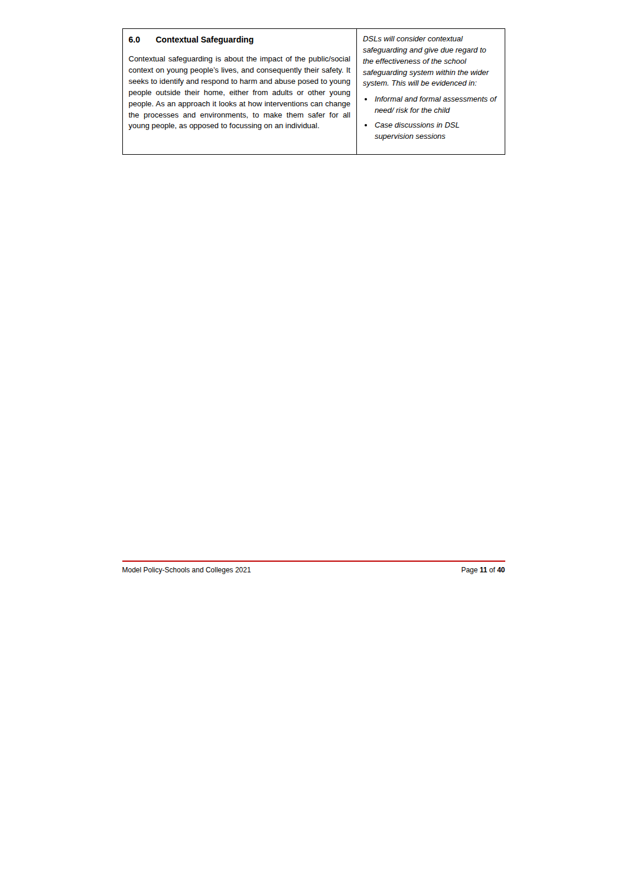| 6.0 Contextual Safeguarding Contextual safeguarding is about the impact of the public/social context on young people’s lives, and consequently their safety. It seeks to identify and respond to harm and abuse posed to young people outside their home, either from adults or other young people. As an approach it looks at how interventions can change the processes and environments, to make them safer for all young people, as opposed to focussing on an individual. | DSLs will consider contextual safeguarding and give due regard to the effectiveness of the school safeguarding system within the wider system. This will be evidenced in: Informal and formal assessments of need/ risk for the child Case discussions in DSL supervision sessions |
Model Policy-Schools and Colleges 2021
Page 11 of 40